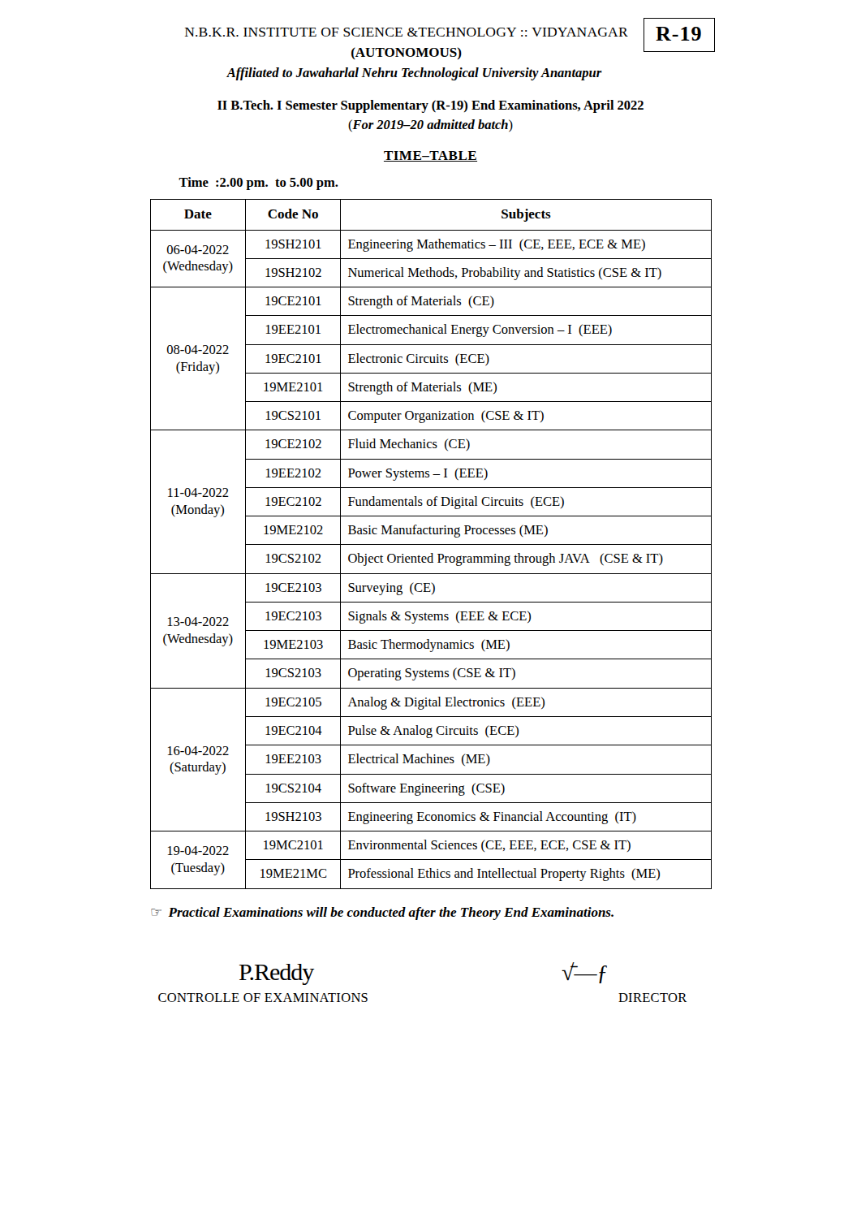R-19
N.B.K.R. INSTITUTE OF SCIENCE &TECHNOLOGY :: VIDYANAGAR
(AUTONOMOUS)
Affiliated to Jawaharlal Nehru Technological University Anantapur
II B.Tech. I Semester Supplementary (R-19) End Examinations, April 2022
(For 2019–20 admitted batch)
TIME–TABLE
Time :2.00 pm. to 5.00 pm.
| Date | Code No | Subjects |
| --- | --- | --- |
| 06-04-2022 (Wednesday) | 19SH2101 | Engineering Mathematics – III (CE, EEE, ECE & ME) |
| 19SH2102 | Numerical Methods, Probability and Statistics (CSE & IT) |
| 08-04-2022 (Friday) | 19CE2101 | Strength of Materials (CE) |
| 19EE2101 | Electromechanical Energy Conversion – I (EEE) |
| 19EC2101 | Electronic Circuits (ECE) |
| 19ME2101 | Strength of Materials (ME) |
| 19CS2101 | Computer Organization (CSE & IT) |
| 11-04-2022 (Monday) | 19CE2102 | Fluid Mechanics (CE) |
| 19EE2102 | Power Systems – I (EEE) |
| 19EC2102 | Fundamentals of Digital Circuits (ECE) |
| 19ME2102 | Basic Manufacturing Processes (ME) |
| 19CS2102 | Object Oriented Programming through JAVA (CSE & IT) |
| 13-04-2022 (Wednesday) | 19CE2103 | Surveying (CE) |
| 19EC2103 | Signals & Systems (EEE & ECE) |
| 19ME2103 | Basic Thermodynamics (ME) |
| 19CS2103 | Operating Systems (CSE & IT) |
| 16-04-2022 (Saturday) | 19EC2105 | Analog & Digital Electronics (EEE) |
| 19EC2104 | Pulse & Analog Circuits (ECE) |
| 19EE2103 | Electrical Machines (ME) |
| 19CS2104 | Software Engineering (CSE) |
| 19SH2103 | Engineering Economics & Financial Accounting (IT) |
| 19-04-2022 (Tuesday) | 19MC2101 | Environmental Sciences (CE, EEE, ECE, CSE & IT) |
| 19ME21MC | Professional Ethics and Intellectual Property Rights (ME) |
☞Practical Examinations will be conducted after the Theory End Examinations.
P.Reddy
CONTROLLE OF EXAMINATIONS
√̄—ƒ
DIRECTOR